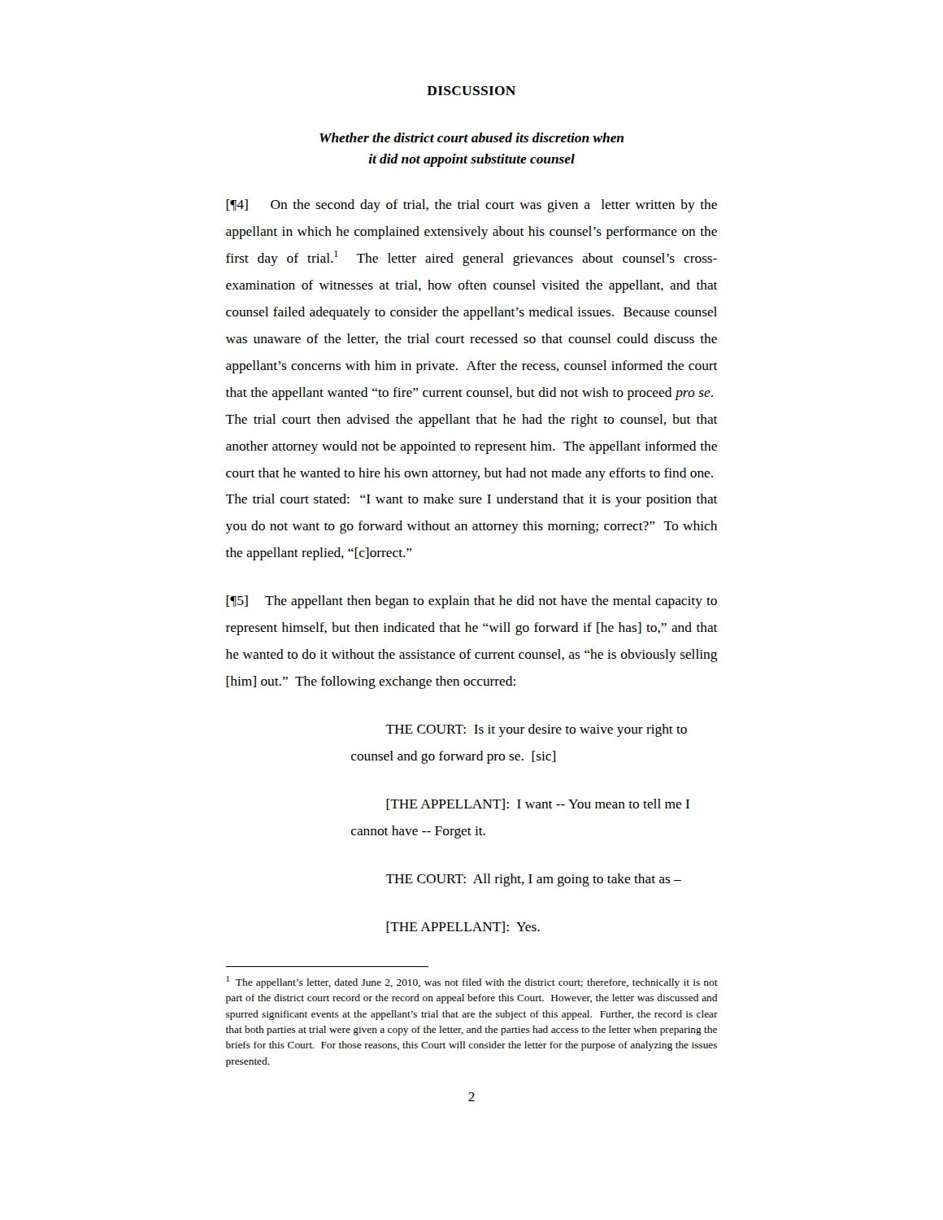DISCUSSION
Whether the district court abused its discretion when
it did not appoint substitute counsel
[¶4] On the second day of trial, the trial court was given a letter written by the appellant in which he complained extensively about his counsel’s performance on the first day of trial.1 The letter aired general grievances about counsel’s cross-examination of witnesses at trial, how often counsel visited the appellant, and that counsel failed adequately to consider the appellant’s medical issues. Because counsel was unaware of the letter, the trial court recessed so that counsel could discuss the appellant’s concerns with him in private. After the recess, counsel informed the court that the appellant wanted “to fire” current counsel, but did not wish to proceed pro se. The trial court then advised the appellant that he had the right to counsel, but that another attorney would not be appointed to represent him. The appellant informed the court that he wanted to hire his own attorney, but had not made any efforts to find one. The trial court stated: “I want to make sure I understand that it is your position that you do not want to go forward without an attorney this morning; correct?” To which the appellant replied, “[c]orrect.”
[¶5] The appellant then began to explain that he did not have the mental capacity to represent himself, but then indicated that he “will go forward if [he has] to,” and that he wanted to do it without the assistance of current counsel, as “he is obviously selling [him] out.” The following exchange then occurred:
THE COURT: Is it your desire to waive your right to
counsel and go forward pro se. [sic]
[THE APPELLANT]: I want -- You mean to tell me I
cannot have -- Forget it.
THE COURT: All right, I am going to take that as –
[THE APPELLANT]: Yes.
1 The appellant’s letter, dated June 2, 2010, was not filed with the district court; therefore, technically it is not part of the district court record or the record on appeal before this Court. However, the letter was discussed and spurred significant events at the appellant’s trial that are the subject of this appeal. Further, the record is clear that both parties at trial were given a copy of the letter, and the parties had access to the letter when preparing the briefs for this Court. For those reasons, this Court will consider the letter for the purpose of analyzing the issues presented.
2